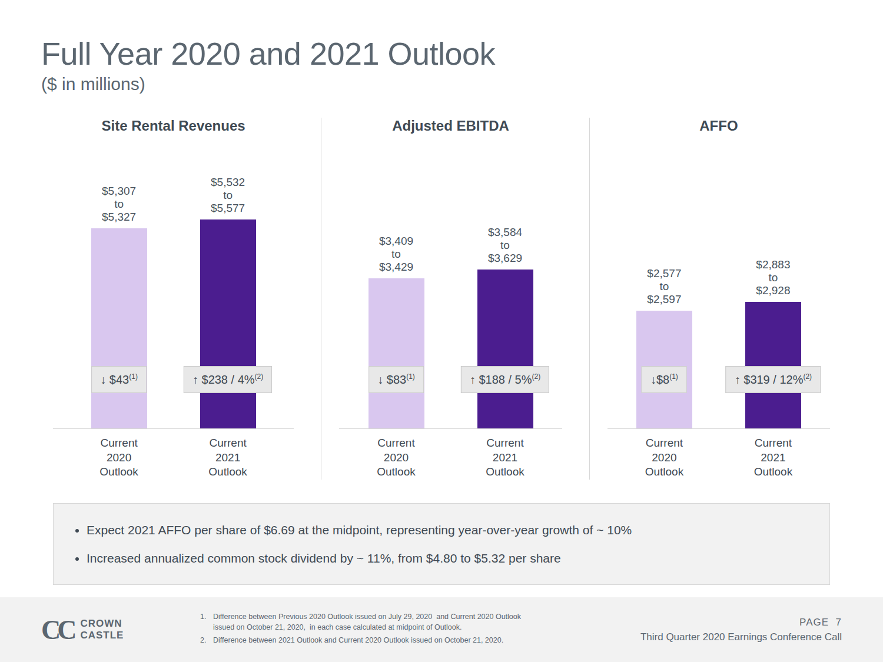Full Year 2020 and 2021 Outlook
($ in millions)
Site Rental Revenues
$5,307
to
$5,327
↓ $43(1)
$5,532
to
$5,577
↑ $238 / 4%(2)
Current 2020
Outlook
Current 2021
Outlook
Adjusted EBITDA
$3,409
to
$3,429
↓ $83(1)
$3,584
to
$3,629
↑ $188 / 5%(2)
Current 2020
Outlook
Current 2021
Outlook
AFFO
$2,577
to
$2,597
↓$8(1)
$2,883
to
$2,928
↑ $319 / 12%(2)
Current 2020
Outlook
Current 2021
Outlook
Expect 2021 AFFO per share of $6.69 at the midpoint, representing year-over-year growth of ~ 10%
Increased annualized common stock dividend by ~ 11%, from $4.80 to $5.32 per share
CC
CROWN
CASTLE
| 1. | Difference between Previous 2020 Outlook issued on July 29, 2020 and Current 2020 Outlook issued on October 21, 2020, in each case calculated at midpoint of Outlook. |
| 2. | Difference between 2021 Outlook and Current 2020 Outlook issued on October 21, 2020. |
PAGE 7
Third Quarter 2020 Earnings Conference Call